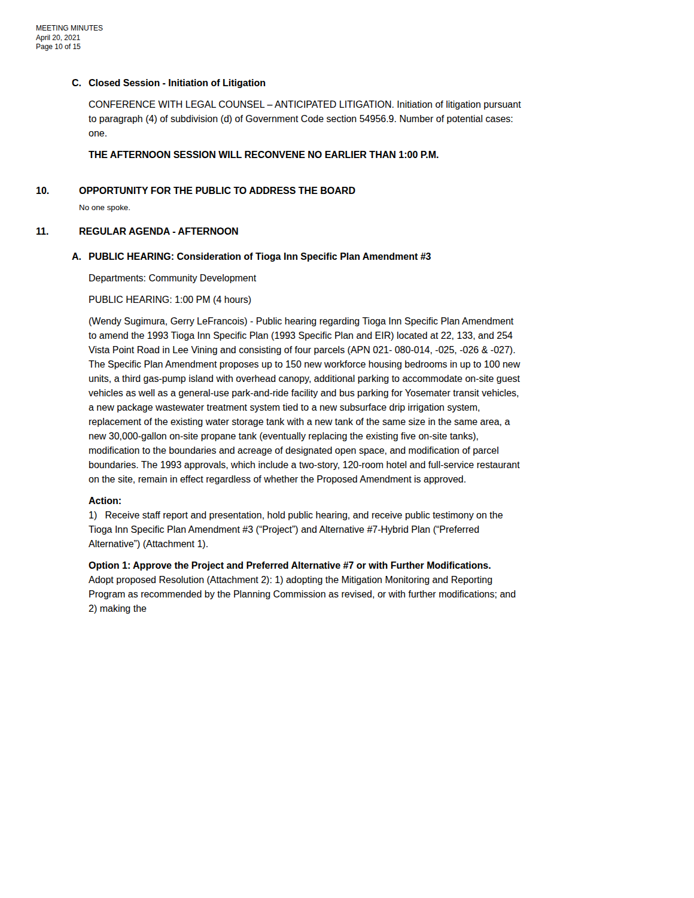MEETING MINUTES
April 20, 2021
Page 10 of 15
C.
Closed Session - Initiation of Litigation
CONFERENCE WITH LEGAL COUNSEL – ANTICIPATED LITIGATION. Initiation of litigation pursuant to paragraph (4) of subdivision (d) of Government Code section 54956.9. Number of potential cases: one.
THE AFTERNOON SESSION WILL RECONVENE NO EARLIER THAN 1:00 P.M.
10.
OPPORTUNITY FOR THE PUBLIC TO ADDRESS THE BOARD
No one spoke.
11.
REGULAR AGENDA - AFTERNOON
A.
PUBLIC HEARING: Consideration of Tioga Inn Specific Plan Amendment #3
Departments: Community Development
PUBLIC HEARING: 1:00 PM (4 hours)
(Wendy Sugimura, Gerry LeFrancois) - Public hearing regarding Tioga Inn Specific Plan Amendment to amend the 1993 Tioga Inn Specific Plan (1993 Specific Plan and EIR) located at 22, 133, and 254 Vista Point Road in Lee Vining and consisting of four parcels (APN 021- 080-014, -025, -026 & -027). The Specific Plan Amendment proposes up to 150 new workforce housing bedrooms in up to 100 new units, a third gas-pump island with overhead canopy, additional parking to accommodate on-site guest vehicles as well as a general-use park-and-ride facility and bus parking for Yosemater transit vehicles, a new package wastewater treatment system tied to a new subsurface drip irrigation system, replacement of the existing water storage tank with a new tank of the same size in the same area, a new 30,000-gallon on-site propane tank (eventually replacing the existing five on-site tanks), modification to the boundaries and acreage of designated open space, and modification of parcel boundaries. The 1993 approvals, which include a two-story, 120-room hotel and full-service restaurant on the site, remain in effect regardless of whether the Proposed Amendment is approved.
Action:
1) Receive staff report and presentation, hold public hearing, and receive public testimony on the Tioga Inn Specific Plan Amendment #3 (“Project”) and Alternative #7-Hybrid Plan (“Preferred Alternative”) (Attachment 1).
Option 1: Approve the Project and Preferred Alternative #7 or with Further Modifications.
Adopt proposed Resolution (Attachment 2): 1) adopting the Mitigation Monitoring and Reporting Program as recommended by the Planning Commission as revised, or with further modifications; and 2) making the